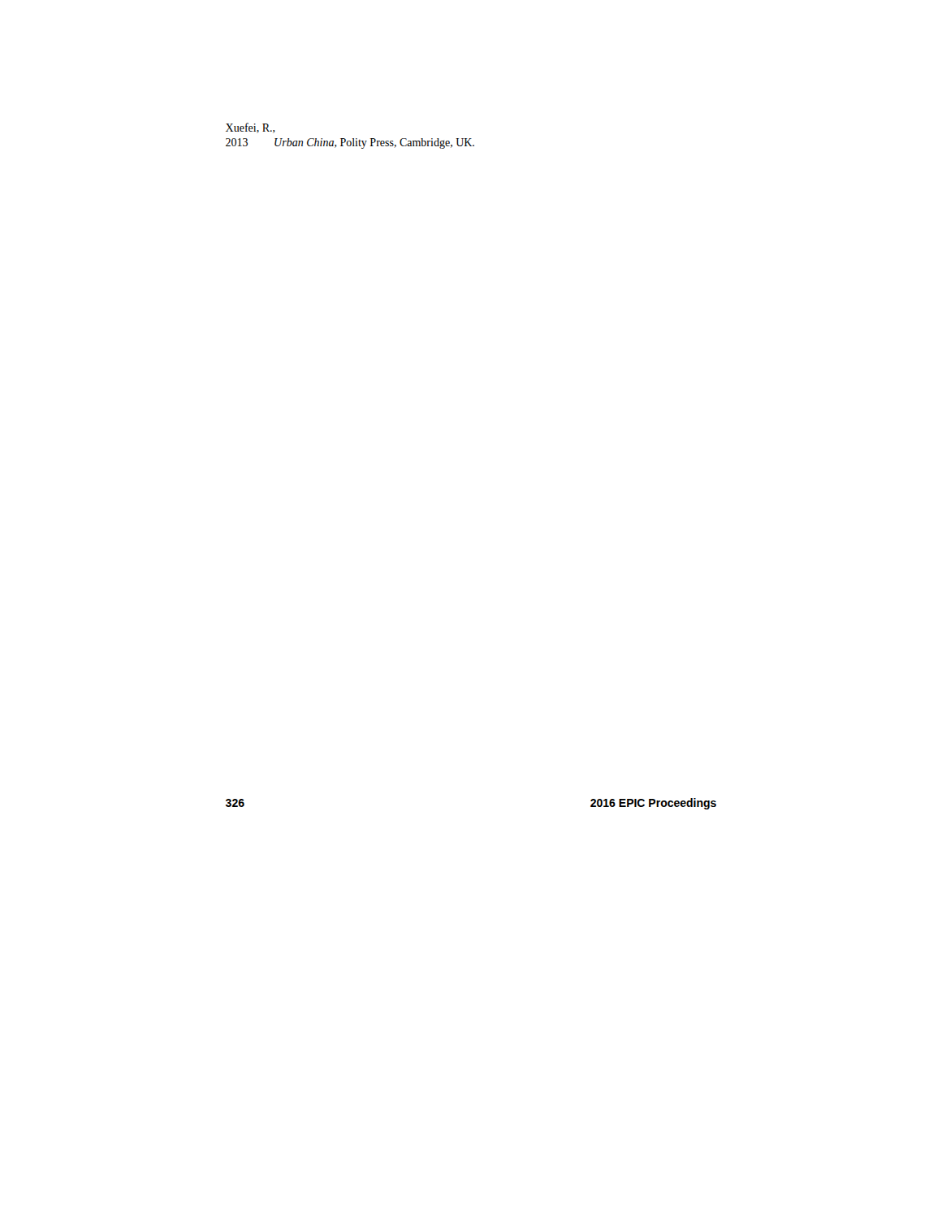Xuefei, R., 2013 Urban China, Polity Press, Cambridge, UK.
326 2016 EPIC Proceedings